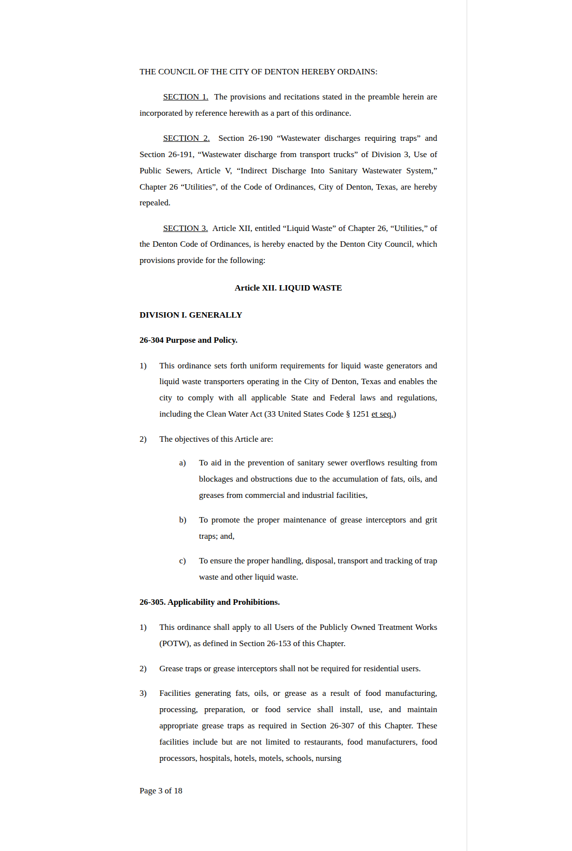THE COUNCIL OF THE CITY OF DENTON HEREBY ORDAINS:
SECTION 1. The provisions and recitations stated in the preamble herein are incorporated by reference herewith as a part of this ordinance.
SECTION 2. Section 26-190 “Wastewater discharges requiring traps” and Section 26-191, “Wastewater discharge from transport trucks” of Division 3, Use of Public Sewers, Article V, “Indirect Discharge Into Sanitary Wastewater System,” Chapter 26 “Utilities”, of the Code of Ordinances, City of Denton, Texas, are hereby repealed.
SECTION 3. Article XII, entitled “Liquid Waste” of Chapter 26, “Utilities,” of the Denton Code of Ordinances, is hereby enacted by the Denton City Council, which provisions provide for the following:
Article XII. LIQUID WASTE
DIVISION I. GENERALLY
26-304 Purpose and Policy.
This ordinance sets forth uniform requirements for liquid waste generators and liquid waste transporters operating in the City of Denton, Texas and enables the city to comply with all applicable State and Federal laws and regulations, including the Clean Water Act (33 United States Code § 1251 et seq.)
The objectives of this Article are:
To aid in the prevention of sanitary sewer overflows resulting from blockages and obstructions due to the accumulation of fats, oils, and greases from commercial and industrial facilities,
To promote the proper maintenance of grease interceptors and grit traps; and,
To ensure the proper handling, disposal, transport and tracking of trap waste and other liquid waste.
26-305. Applicability and Prohibitions.
This ordinance shall apply to all Users of the Publicly Owned Treatment Works (POTW), as defined in Section 26-153 of this Chapter.
Grease traps or grease interceptors shall not be required for residential users.
Facilities generating fats, oils, or grease as a result of food manufacturing, processing, preparation, or food service shall install, use, and maintain appropriate grease traps as required in Section 26-307 of this Chapter. These facilities include but are not limited to restaurants, food manufacturers, food processors, hospitals, hotels, motels, schools, nursing
Page 3 of 18